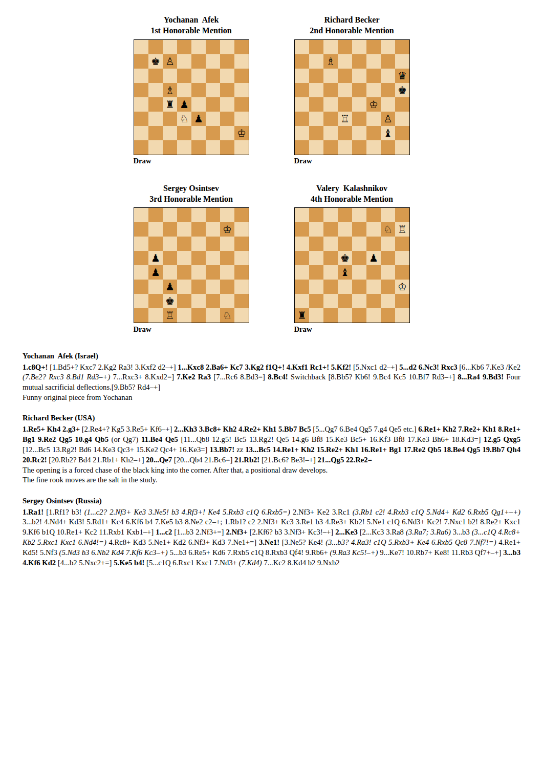Yochanan Afek
1st Honorable Mention
| | ♚ | ♙ | | | | | |
| | | ♗ | | | | | |
| | | ♜ | ♟ | | | | |
| | | | ♘ | ♟ | | | |
| | | | | | | | ♔ |
Draw
Richard Becker
2nd Honorable Mention
| | | ♗ | | | | | |
| | | | | | | | ♛ |
| | | | | | | | ♚ |
| | | | | | ♔ | | |
| | | | ♖ | | | ♙ | |
| | | | | | | ♝ | |
Draw
Sergey Osintsev
3rd Honorable Mention
| | | | | | | ♔ | |
| | ♟ | | | | | | |
| | ♟ | | | | | | |
| | | ♟ | | | | | |
| | | ♚ | | | | | |
| | | ♖ | | | | ♘ | |
Draw
Valery Kalashnikov
4th Honorable Mention
| | | | | | | ♘ | ♖ |
| | | | ♚ | | ♟ | | |
| | | | ♝ | | | | |
| | | | | | | | ♔ |
| ♜ | | | | | | | |
Draw
Yochanan Afek (Israel)
1.c8Q+! [1.Bd5+? Kxc7 2.Kg2 Ra3! 3.Kxf2 d2–+] 1...Kxc8 2.Ba6+ Kc7 3.Kg2 f1Q+! 4.Kxf1 Rc1+! 5.Kf2! [5.Nxc1 d2–+] 5...d2 6.Nc3! Rxc3 [6...Kb6 7.Ke3 /Ke2 (7.Be2? Rxc3 8.Bd1 Rd3–+) 7...Rxc3+ 8.Kxd2=] 7.Ke2 Ra3 [7...Rc6 8.Bd3=] 8.Bc4! Switchback [8.Bb5? Kb6! 9.Bc4 Kc5 10.Bf7 Rd3–+] 8...Ra4 9.Bd3! Four mutual sacrificial deflections.[9.Bb5? Rd4–+]
Funny original piece from Yochanan
Richard Becker (USA)
1.Re5+ Kh4 2.g3+ [2.Re4+? Kg5 3.Re5+ Kf6–+] 2...Kh3 3.Bc8+ Kh2 4.Re2+ Kh1 5.Bb7 Bc5 [5...Qg7 6.Be4 Qg5 7.g4 Qe5 etc.] 6.Re1+ Kh2 7.Re2+ Kh1 8.Re1+ Bg1 9.Re2 Qg5 10.g4 Qb5 (or Qg7) 11.Be4 Qe5 [11...Qb8 12.g5! Bc5 13.Rg2! Qe5 14.g6 Bf8 15.Ke3 Bc5+ 16.Kf3 Bf8 17.Ke3 Bh6+ 18.Kd3=] 12.g5 Qxg5 [12...Bc5 13.Rg2! Bd6 14.Ke3 Qc3+ 15.Ke2 Qc4+ 16.Ke3=] 13.Bb7! zz 13...Bc5 14.Re1+ Kh2 15.Re2+ Kh1 16.Re1+ Bg1 17.Re2 Qb5 18.Be4 Qg5 19.Bb7 Qh4 20.Rc2! [20.Rb2? Bd4 21.Rb1+ Kh2–+] 20...Qe7 [20...Qb4 21.Bc6=] 21.Rb2! [21.Bc6? Be3!–+] 21...Qg5 22.Re2=
The opening is a forced chase of the black king into the corner. After that, a positional draw develops.
The fine rook moves are the salt in the study.
Sergey Osintsev (Russia)
1.Ra1! [1.Rf1? b3! (1...c2? 2.Nf3+ Ke3 3.Ne5! b3 4.Rf3+! Ke4 5.Rxb3 c1Q 6.Rxb5=) 2.Nf3+ Ke2 3.Rc1 (3.Rb1 c2! 4.Rxb3 c1Q 5.Nd4+ Kd2 6.Rxb5 Qg1+–+) 3...b2! 4.Nd4+ Kd3! 5.Rd1+ Kc4 6.Kf6 b4 7.Ke5 b3 8.Ne2 c2–+; 1.Rb1? c2 2.Nf3+ Kc3 3.Re1 b3 4.Re3+ Kb2! 5.Ne1 c1Q 6.Nd3+ Kc2! 7.Nxc1 b2! 8.Re2+ Kxc1 9.Kf6 b1Q 10.Re1+ Kc2 11.Rxb1 Kxb1–+] 1...c2 [1...b3 2.Nf3+=] 2.Nf3+ [2.Kf6? b3 3.Nf3+ Kc3!–+] 2...Ke3 [2...Kc3 3.Ra8 (3.Ra7; 3.Ra6) 3...b3 (3...c1Q 4.Rc8+ Kb2 5.Rxc1 Kxc1 6.Nd4!=) 4.Rc8+ Kd3 5.Ne1+ Kd2 6.Nf3+ Kd3 7.Ne1+=] 3.Ne1! [3.Ne5? Ke4! (3...b3? 4.Ra3! c1Q 5.Rxb3+ Ke4 6.Rxb5 Qc8 7.Nf7!=) 4.Re1+ Kd5! 5.Nf3 (5.Nd3 b3 6.Nb2 Kd4 7.Kf6 Kc3–+) 5...b3 6.Re5+ Kd6 7.Rxb5 c1Q 8.Rxb3 Qf4! 9.Rb6+ (9.Ra3 Kc5!–+) 9...Ke7! 10.Rb7+ Ke8! 11.Rb3 Qf7+–+] 3...b3 4.Kf6 Kd2 [4...b2 5.Nxc2+=] 5.Ke5 b4! [5...c1Q 6.Rxc1 Kxc1 7.Nd3+ (7.Kd4) 7...Kc2 8.Kd4 b2 9.Nxb2